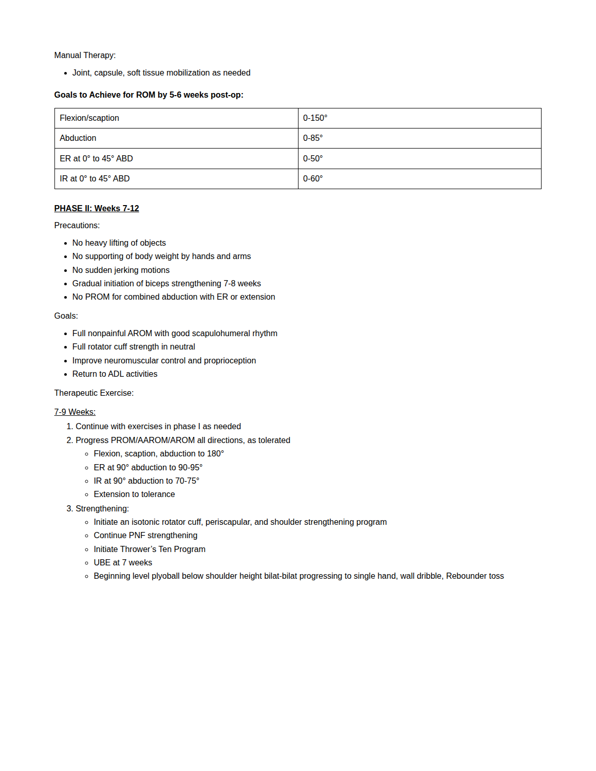Manual Therapy:
Joint, capsule, soft tissue mobilization as needed
Goals to Achieve for ROM by 5-6 weeks post-op:
| Flexion/scaption | 0-150° |
| Abduction | 0-85° |
| ER at 0° to 45° ABD | 0-50° |
| IR at 0° to 45° ABD | 0-60° |
PHASE II: Weeks 7-12
Precautions:
No heavy lifting of objects
No supporting of body weight by hands and arms
No sudden jerking motions
Gradual initiation of biceps strengthening 7-8 weeks
No PROM for combined abduction with ER or extension
Goals:
Full nonpainful AROM with good scapulohumeral rhythm
Full rotator cuff strength in neutral
Improve neuromuscular control and proprioception
Return to ADL activities
Therapeutic Exercise:
7-9 Weeks:
Continue with exercises in phase I as needed
Progress PROM/AAROM/AROM all directions, as tolerated
Flexion, scaption, abduction to 180°
ER at 90° abduction to 90-95°
IR at 90° abduction to 70-75°
Extension to tolerance
Strengthening:
Initiate an isotonic rotator cuff, periscapular, and shoulder strengthening program
Continue PNF strengthening
Initiate Thrower’s Ten Program
UBE at 7 weeks
Beginning level plyoball below shoulder height bilat-bilat progressing to single hand, wall dribble, Rebounder toss